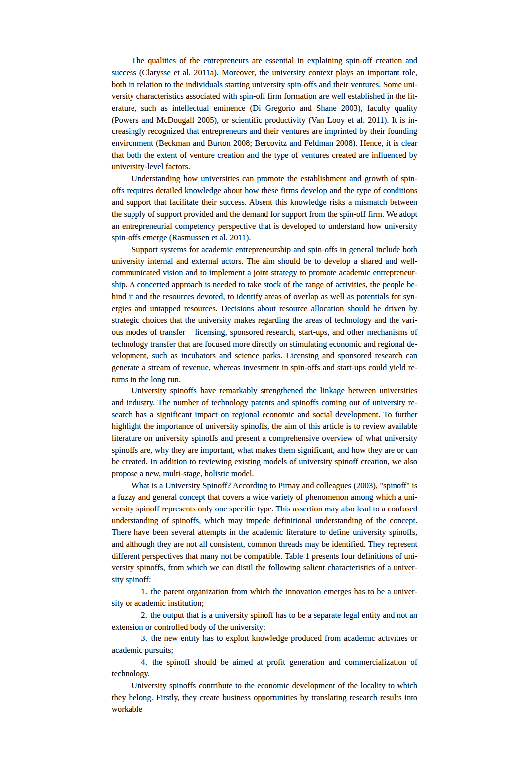The qualities of the entrepreneurs are essential in explaining spin-off creation and success (Clarysse et al. 2011a). Moreover, the university context plays an important role, both in relation to the individuals starting university spin-offs and their ventures. Some university characteristics associated with spin-off firm formation are well established in the literature, such as intellectual eminence (Di Gregorio and Shane 2003), faculty quality (Powers and McDougall 2005), or scientific productivity (Van Looy et al. 2011). It is increasingly recognized that entrepreneurs and their ventures are imprinted by their founding environment (Beckman and Burton 2008; Bercovitz and Feldman 2008). Hence, it is clear that both the extent of venture creation and the type of ventures created are influenced by university-level factors.
Understanding how universities can promote the establishment and growth of spin-offs requires detailed knowledge about how these firms develop and the type of conditions and support that facilitate their success. Absent this knowledge risks a mismatch between the supply of support provided and the demand for support from the spin-off firm. We adopt an entrepreneurial competency perspective that is developed to understand how university spin-offs emerge (Rasmussen et al. 2011).
Support systems for academic entrepreneurship and spin-offs in general include both university internal and external actors. The aim should be to develop a shared and well-communicated vision and to implement a joint strategy to promote academic entrepreneurship. A concerted approach is needed to take stock of the range of activities, the people behind it and the resources devoted, to identify areas of overlap as well as potentials for synergies and untapped resources. Decisions about resource allocation should be driven by strategic choices that the university makes regarding the areas of technology and the various modes of transfer – licensing, sponsored research, start-ups, and other mechanisms of technology transfer that are focused more directly on stimulating economic and regional development, such as incubators and science parks. Licensing and sponsored research can generate a stream of revenue, whereas investment in spin-offs and start-ups could yield returns in the long run.
University spinoffs have remarkably strengthened the linkage between universities and industry. The number of technology patents and spinoffs coming out of university research has a significant impact on regional economic and social development. To further highlight the importance of university spinoffs, the aim of this article is to review available literature on university spinoffs and present a comprehensive overview of what university spinoffs are, why they are important, what makes them significant, and how they are or can be created. In addition to reviewing existing models of university spinoff creation, we also propose a new, multi-stage, holistic model.
What is a University Spinoff? According to Pirnay and colleagues (2003), "spinoff" is a fuzzy and general concept that covers a wide variety of phenomenon among which a university spinoff represents only one specific type. This assertion may also lead to a confused understanding of spinoffs, which may impede definitional understanding of the concept. There have been several attempts in the academic literature to define university spinoffs, and although they are not all consistent, common threads may be identified. They represent different perspectives that many not be compatible. Table 1 presents four definitions of university spinoffs, from which we can distil the following salient characteristics of a university spinoff:
1. the parent organization from which the innovation emerges has to be a university or academic institution;
2. the output that is a university spinoff has to be a separate legal entity and not an extension or controlled body of the university;
3. the new entity has to exploit knowledge produced from academic activities or academic pursuits;
4. the spinoff should be aimed at profit generation and commercialization of technology.
University spinoffs contribute to the economic development of the locality to which they belong. Firstly, they create business opportunities by translating research results into workable